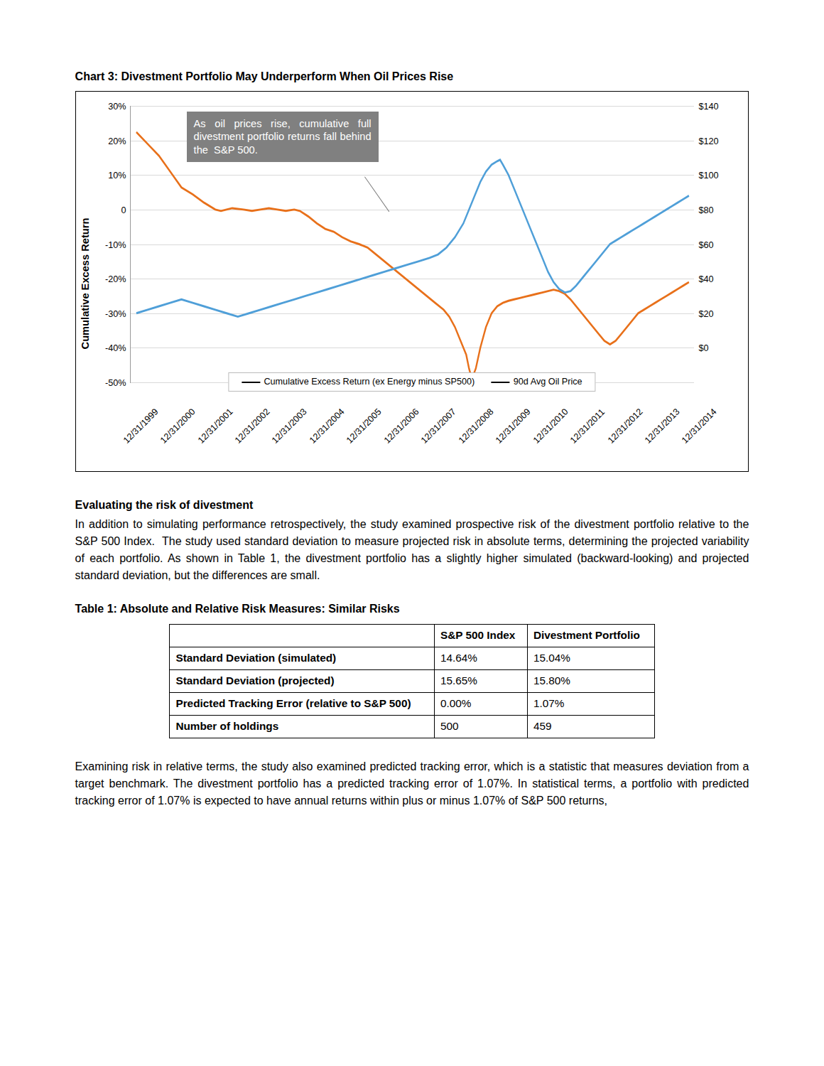Chart 3: Divestment Portfolio May Underperform When Oil Prices Rise
Cumulative Excess Return
As oil prices rise, cumulative full divestment portfolio returns fall behind the S&P 500.
30%$140
20%$120
10%$100
0$80
-10%$60
-20%$40
-30%$20
-40%$0
-50%
Cumulative Excess Return (ex Energy minus SP500) 90d Avg Oil Price
12/31/1999 12/31/2000 12/31/2001 12/31/2002 12/31/2003 12/31/2004 12/31/2005 12/31/2006 12/31/2007 12/31/2008 12/31/2009 12/31/2010 12/31/2011 12/31/2012 12/31/2013 12/31/2014
Evaluating the risk of divestment
In addition to simulating performance retrospectively, the study examined prospective risk of the divestment portfolio relative to the S&P 500 Index. The study used standard deviation to measure projected risk in absolute terms, determining the projected variability of each portfolio. As shown in Table 1, the divestment portfolio has a slightly higher simulated (backward-looking) and projected standard deviation, but the differences are small.
Table 1: Absolute and Relative Risk Measures: Similar Risks
| | S&P 500 Index | Divestment Portfolio |
| --- | --- | --- |
| Standard Deviation (simulated) | 14.64% | 15.04% |
| Standard Deviation (projected) | 15.65% | 15.80% |
| Predicted Tracking Error (relative to S&P 500) | 0.00% | 1.07% |
| Number of holdings | 500 | 459 |
Examining risk in relative terms, the study also examined predicted tracking error, which is a statistic that measures deviation from a target benchmark. The divestment portfolio has a predicted tracking error of 1.07%. In statistical terms, a portfolio with predicted tracking error of 1.07% is expected to have annual returns within plus or minus 1.07% of S&P 500 returns,